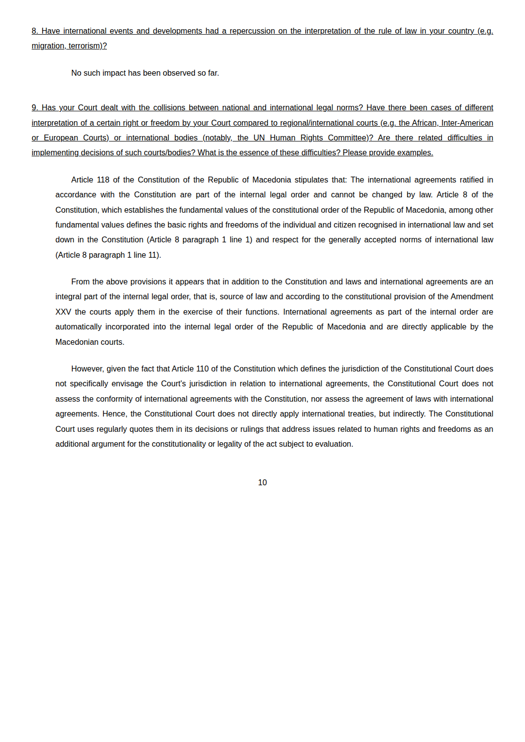8. Have international events and developments had a repercussion on the interpretation of the rule of law in your country (e.g. migration, terrorism)?
No such impact has been observed so far.
9. Has your Court dealt with the collisions between national and international legal norms? Have there been cases of different interpretation of a certain right or freedom by your Court compared to regional/international courts (e.g. the African, Inter-American or European Courts) or international bodies (notably, the UN Human Rights Committee)? Are there related difficulties in implementing decisions of such courts/bodies? What is the essence of these difficulties? Please provide examples.
Article 118 of the Constitution of the Republic of Macedonia stipulates that: The international agreements ratified in accordance with the Constitution are part of the internal legal order and cannot be changed by law. Article 8 of the Constitution, which establishes the fundamental values of the constitutional order of the Republic of Macedonia, among other fundamental values defines the basic rights and freedoms of the individual and citizen recognised in international law and set down in the Constitution (Article 8 paragraph 1 line 1) and respect for the generally accepted norms of international law (Article 8 paragraph 1 line 11).
From the above provisions it appears that in addition to the Constitution and laws and international agreements are an integral part of the internal legal order, that is, source of law and according to the constitutional provision of the Amendment XXV the courts apply them in the exercise of their functions. International agreements as part of the internal order are automatically incorporated into the internal legal order of the Republic of Macedonia and are directly applicable by the Macedonian courts.
However, given the fact that Article 110 of the Constitution which defines the jurisdiction of the Constitutional Court does not specifically envisage the Court's jurisdiction in relation to international agreements, the Constitutional Court does not assess the conformity of international agreements with the Constitution, nor assess the agreement of laws with international agreements. Hence, the Constitutional Court does not directly apply international treaties, but indirectly. The Constitutional Court uses regularly quotes them in its decisions or rulings that address issues related to human rights and freedoms as an additional argument for the constitutionality or legality of the act subject to evaluation.
10